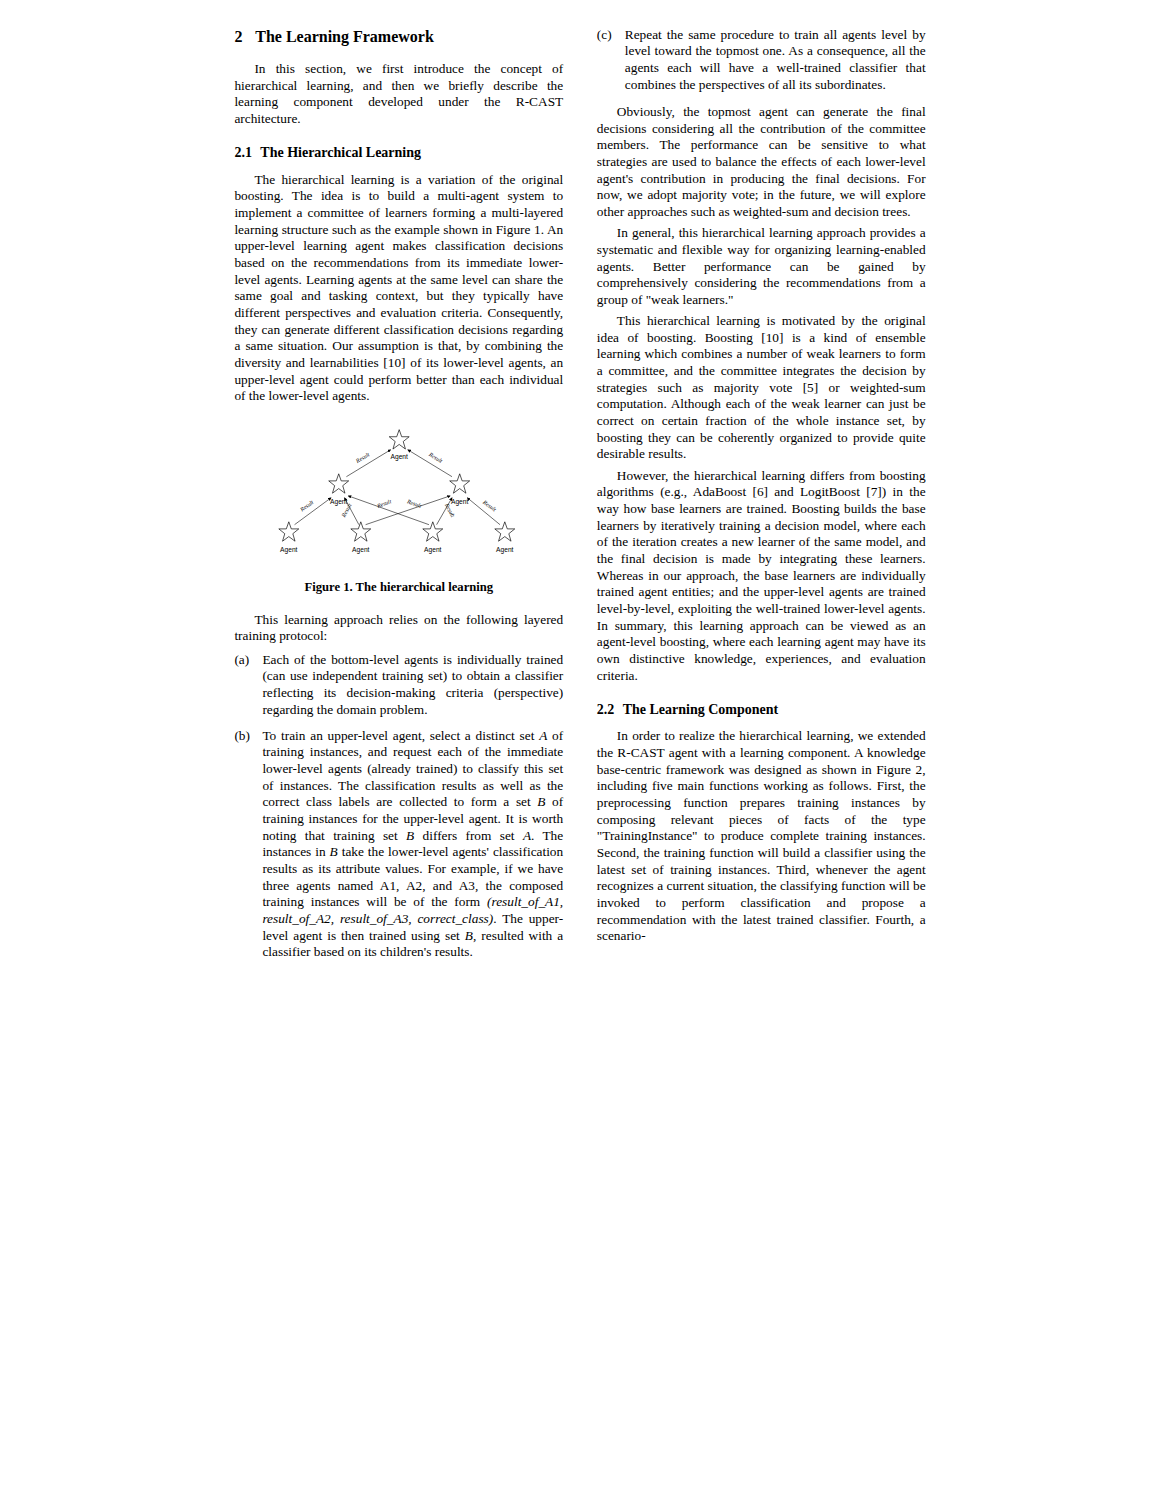2 The Learning Framework
In this section, we first introduce the concept of hierarchical learning, and then we briefly describe the learning component developed under the R-CAST architecture.
2.1 The Hierarchical Learning
The hierarchical learning is a variation of the original boosting. The idea is to build a multi-agent system to implement a committee of learners forming a multi-layered learning structure such as the example shown in Figure 1. An upper-level learning agent makes classification decisions based on the recommendations from its immediate lower-level agents. Learning agents at the same level can share the same goal and tasking context, but they typically have different perspectives and evaluation criteria. Consequently, they can generate different classification decisions regarding a same situation. Our assumption is that, by combining the diversity and learnabilities [10] of its lower-level agents, an upper-level agent could perform better than each individual of the lower-level agents.
Agent Agent Agent Agent Agent Agent Agent Result Result Result Result Result Result Result Result
Figure 1. The hierarchical learning
This learning approach relies on the following layered training protocol:
(a) Each of the bottom-level agents is individually trained (can use independent training set) to obtain a classifier reflecting its decision-making criteria (perspective) regarding the domain problem.
(b) To train an upper-level agent, select a distinct set A of training instances, and request each of the immediate lower-level agents (already trained) to classify this set of instances. The classification results as well as the correct class labels are collected to form a set B of training instances for the upper-level agent. It is worth noting that training set B differs from set A. The instances in B take the lower-level agents' classification results as its attribute values. For example, if we have three agents named A1, A2, and A3, the composed training instances will be of the form (result_of_A1, result_of_A2, result_of_A3, correct_class). The upper-level agent is then trained using set B, resulted with a classifier based on its children's results.
(c) Repeat the same procedure to train all agents level by level toward the topmost one. As a consequence, all the agents each will have a well-trained classifier that combines the perspectives of all its subordinates.
Obviously, the topmost agent can generate the final decisions considering all the contribution of the committee members. The performance can be sensitive to what strategies are used to balance the effects of each lower-level agent's contribution in producing the final decisions. For now, we adopt majority vote; in the future, we will explore other approaches such as weighted-sum and decision trees.
In general, this hierarchical learning approach provides a systematic and flexible way for organizing learning-enabled agents. Better performance can be gained by comprehensively considering the recommendations from a group of "weak learners."
This hierarchical learning is motivated by the original idea of boosting. Boosting [10] is a kind of ensemble learning which combines a number of weak learners to form a committee, and the committee integrates the decision by strategies such as majority vote [5] or weighted-sum computation. Although each of the weak learner can just be correct on certain fraction of the whole instance set, by boosting they can be coherently organized to provide quite desirable results.
However, the hierarchical learning differs from boosting algorithms (e.g., AdaBoost [6] and LogitBoost [7]) in the way how base learners are trained. Boosting builds the base learners by iteratively training a decision model, where each of the iteration creates a new learner of the same model, and the final decision is made by integrating these learners. Whereas in our approach, the base learners are individually trained agent entities; and the upper-level agents are trained level-by-level, exploiting the well-trained lower-level agents. In summary, this learning approach can be viewed as an agent-level boosting, where each learning agent may have its own distinctive knowledge, experiences, and evaluation criteria.
2.2 The Learning Component
In order to realize the hierarchical learning, we extended the R-CAST agent with a learning component. A knowledge base-centric framework was designed as shown in Figure 2, including five main functions working as follows. First, the preprocessing function prepares training instances by composing relevant pieces of facts of the type "TrainingInstance" to produce complete training instances. Second, the training function will build a classifier using the latest set of training instances. Third, whenever the agent recognizes a current situation, the classifying function will be invoked to perform classification and propose a recommendation with the latest trained classifier. Fourth, a scenario-